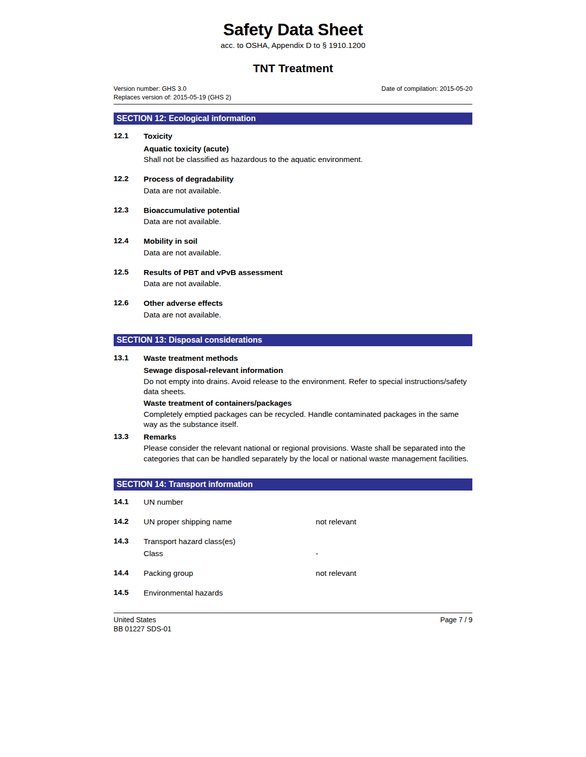Safety Data Sheet
acc. to OSHA, Appendix D to § 1910.1200
TNT Treatment
Version number: GHS 3.0
Replaces version of: 2015-05-19 (GHS 2)
Date of compilation: 2015-05-20
SECTION 12: Ecological information
12.1
Toxicity
Aquatic toxicity (acute)
Shall not be classified as hazardous to the aquatic environment.
12.2
Process of degradability
Data are not available.
12.3
Bioaccumulative potential
Data are not available.
12.4
Mobility in soil
Data are not available.
12.5
Results of PBT and vPvB assessment
Data are not available.
12.6
Other adverse effects
Data are not available.
SECTION 13: Disposal considerations
13.1
Waste treatment methods
Sewage disposal-relevant information
Do not empty into drains. Avoid release to the environment. Refer to special instructions/safety data sheets.
Waste treatment of containers/packages
Completely emptied packages can be recycled. Handle contaminated packages in the same way as the substance itself.
13.3
Remarks
Please consider the relevant national or regional provisions. Waste shall be separated into the categories that can be handled separately by the local or national waste management facilities.
SECTION 14: Transport information
14.1
UN number
14.2
UN proper shipping name
not relevant
14.3
Transport hazard class(es)
Class
-
14.4
Packing group
not relevant
14.5
Environmental hazards
United States
BB 01227 SDS-01
Page 7 / 9